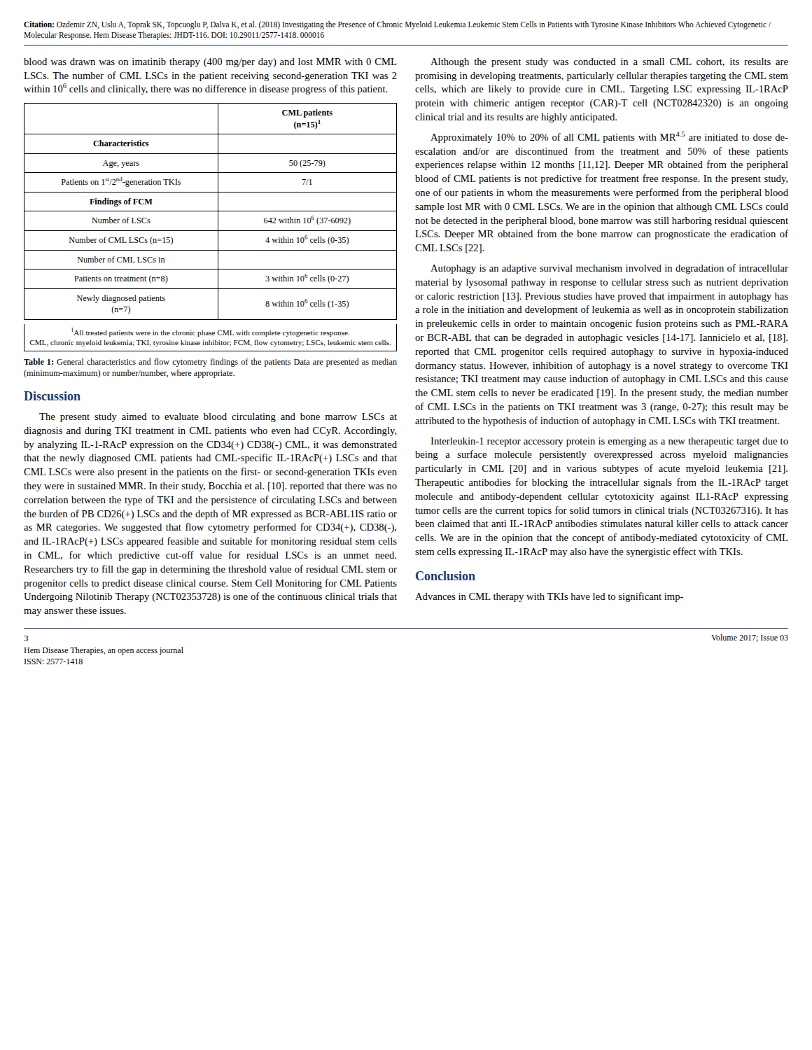Citation: Ozdemir ZN, Uslu A, Toprak SK, Topcuoglu P, Dalva K, et al. (2018) Investigating the Presence of Chronic Myeloid Leukemia Leukemic Stem Cells in Patients with Tyrosine Kinase Inhibitors Who Achieved Cytogenetic / Molecular Response. Hem Disease Therapies: JHDT-116. DOI: 10.29011/2577-1418. 000016
blood was drawn was on imatinib therapy (400 mg/per day) and lost MMR with 0 CML LSCs. The number of CML LSCs in the patient receiving second-generation TKI was 2 within 106 cells and clinically, there was no difference in disease progress of this patient.
| | CML patients (n=15) 1 |
| --- | --- |
| Characteristics | |
| Age, years | 50 (25-79) |
| Patients on 1 st /2 nd -generation TKIs | 7/1 |
| Findings of FCM | |
| Number of LSCs | 642 within 10 6 (37-6092) |
| Number of CML LSCs (n=15) | 4 within 10 6 cells (0-35) |
| Number of CML LSCs in | |
| Patients on treatment (n=8) | 3 within 10 6 cells (0-27) |
| Newly diagnosed patients (n=7) | 8 within 10 6 cells (1-35) |
1All treated patients were in the chronic phase CML with complete cytogenetic response.
CML, chronic myeloid leukemia; TKI, tyrosine kinase inhibitor; FCM, flow cytometry; LSCs, leukemic stem cells.
Table 1: General characteristics and flow cytometry findings of the patients Data are presented as median (minimum-maximum) or number/number, where appropriate.
Discussion
The present study aimed to evaluate blood circulating and bone marrow LSCs at diagnosis and during TKI treatment in CML patients who even had CCyR. Accordingly, by analyzing IL-1-RAcP expression on the CD34(+) CD38(-) CML, it was demonstrated that the newly diagnosed CML patients had CML-specific IL-1RAcP(+) LSCs and that CML LSCs were also present in the patients on the first- or second-generation TKIs even they were in sustained MMR. In their study, Bocchia et al. [10]. reported that there was no correlation between the type of TKI and the persistence of circulating LSCs and between the burden of PB CD26(+) LSCs and the depth of MR expressed as BCR-ABL1IS ratio or as MR categories. We suggested that flow cytometry performed for CD34(+), CD38(-), and IL-1RAcP(+) LSCs appeared feasible and suitable for monitoring residual stem cells in CML, for which predictive cut-off value for residual LSCs is an unmet need. Researchers try to fill the gap in determining the threshold value of residual CML stem or progenitor cells to predict disease clinical course. Stem Cell Monitoring for CML Patients Undergoing Nilotinib Therapy (NCT02353728) is one of the continuous clinical trials that may answer these issues.
Although the present study was conducted in a small CML cohort, its results are promising in developing treatments, particularly cellular therapies targeting the CML stem cells, which are likely to provide cure in CML. Targeting LSC expressing IL-1RAcP protein with chimeric antigen receptor (CAR)-T cell (NCT02842320) is an ongoing clinical trial and its results are highly anticipated.
Approximately 10% to 20% of all CML patients with MR4.5 are initiated to dose de-escalation and/or are discontinued from the treatment and 50% of these patients experiences relapse within 12 months [11,12]. Deeper MR obtained from the peripheral blood of CML patients is not predictive for treatment free response. In the present study, one of our patients in whom the measurements were performed from the peripheral blood sample lost MR with 0 CML LSCs. We are in the opinion that although CML LSCs could not be detected in the peripheral blood, bone marrow was still harboring residual quiescent LSCs. Deeper MR obtained from the bone marrow can prognosticate the eradication of CML LSCs [22].
Autophagy is an adaptive survival mechanism involved in degradation of intracellular material by lysosomal pathway in response to cellular stress such as nutrient deprivation or caloric restriction [13]. Previous studies have proved that impairment in autophagy has a role in the initiation and development of leukemia as well as in oncoprotein stabilization in preleukemic cells in order to maintain oncogenic fusion proteins such as PML-RARA or BCR-ABL that can be degraded in autophagic vesicles [14-17]. Iannicielo et al, [18]. reported that CML progenitor cells required autophagy to survive in hypoxia-induced dormancy status. However, inhibition of autophagy is a novel strategy to overcome TKI resistance; TKI treatment may cause induction of autophagy in CML LSCs and this cause the CML stem cells to never be eradicated [19]. In the present study, the median number of CML LSCs in the patients on TKI treatment was 3 (range, 0-27); this result may be attributed to the hypothesis of induction of autophagy in CML LSCs with TKI treatment.
Interleukin-1 receptor accessory protein is emerging as a new therapeutic target due to being a surface molecule persistently overexpressed across myeloid malignancies particularly in CML [20] and in various subtypes of acute myeloid leukemia [21]. Therapeutic antibodies for blocking the intracellular signals from the IL-1RAcP target molecule and antibody-dependent cellular cytotoxicity against IL1-RAcP expressing tumor cells are the current topics for solid tumors in clinical trials (NCT03267316). It has been claimed that anti IL-1RAcP antibodies stimulates natural killer cells to attack cancer cells. We are in the opinion that the concept of antibody-mediated cytotoxicity of CML stem cells expressing IL-1RAcP may also have the synergistic effect with TKIs.
Conclusion
Advances in CML therapy with TKIs have led to significant imp-
3
Hem Disease Therapies, an open access journal
ISSN: 2577-1418
Volume 2017; Issue 03